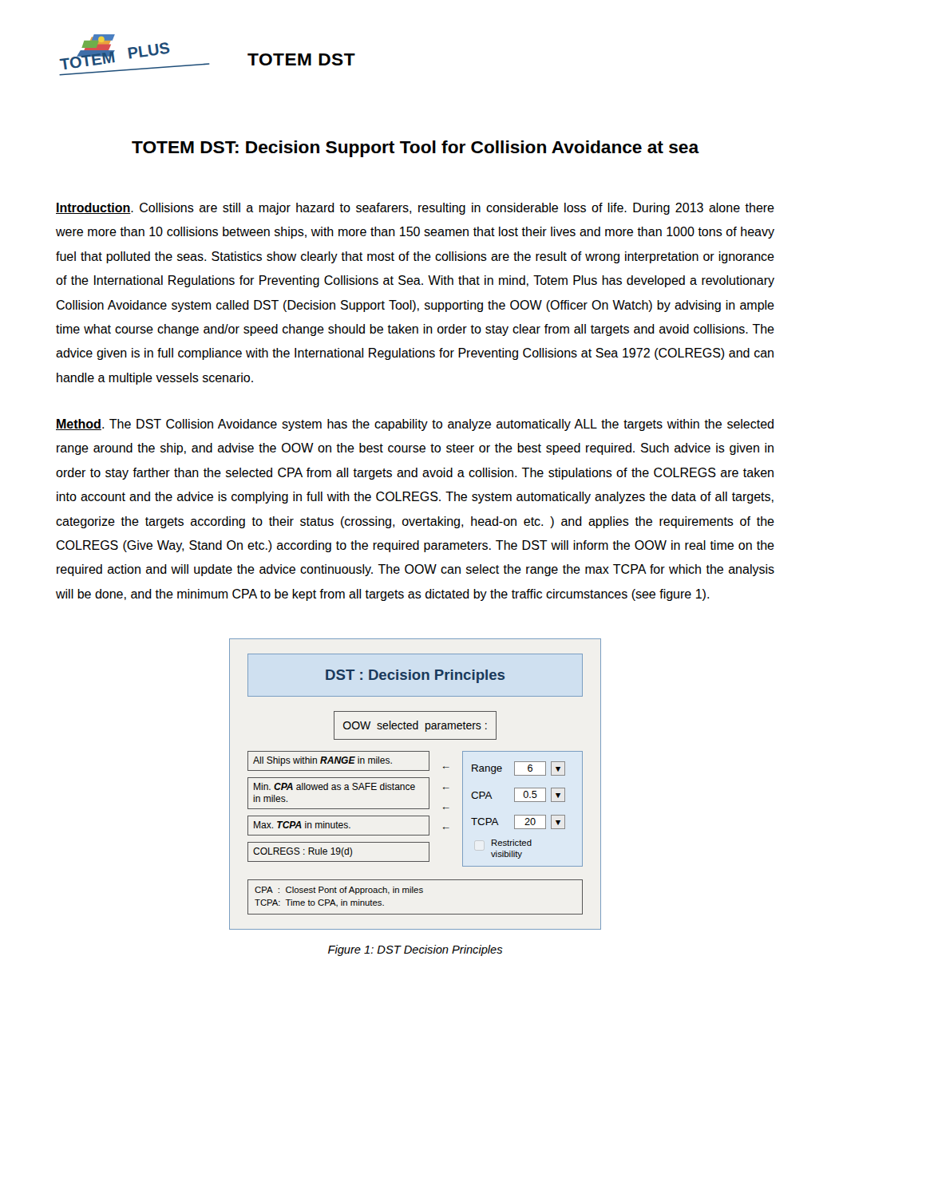TOTEM PLUS
TOTEM DST
TOTEM DST: Decision Support Tool for Collision Avoidance at sea
Introduction. Collisions are still a major hazard to seafarers, resulting in considerable loss of life. During 2013 alone there were more than 10 collisions between ships, with more than 150 seamen that lost their lives and more than 1000 tons of heavy fuel that polluted the seas. Statistics show clearly that most of the collisions are the result of wrong interpretation or ignorance of the International Regulations for Preventing Collisions at Sea. With that in mind, Totem Plus has developed a revolutionary Collision Avoidance system called DST (Decision Support Tool), supporting the OOW (Officer On Watch) by advising in ample time what course change and/or speed change should be taken in order to stay clear from all targets and avoid collisions. The advice given is in full compliance with the International Regulations for Preventing Collisions at Sea 1972 (COLREGS) and can handle a multiple vessels scenario.
Method. The DST Collision Avoidance system has the capability to analyze automatically ALL the targets within the selected range around the ship, and advise the OOW on the best course to steer or the best speed required. Such advice is given in order to stay farther than the selected CPA from all targets and avoid a collision. The stipulations of the COLREGS are taken into account and the advice is complying in full with the COLREGS. The system automatically analyzes the data of all targets, categorize the targets according to their status (crossing, overtaking, head-on etc. ) and applies the requirements of the COLREGS (Give Way, Stand On etc.) according to the required parameters. The DST will inform the OOW in real time on the required action and will update the advice continuously. The OOW can select the range the max TCPA for which the analysis will be done, and the minimum CPA to be kept from all targets as dictated by the traffic circumstances (see figure 1).
DST : Decision Principles
OOW selected parameters :
All Ships within RANGE in miles.
Min. CPA allowed as a SAFE distance in miles.
Max. TCPA in minutes.
COLREGS : Rule 19(d)
←
←
←
←
Range ▼
CPA ▼
TCPA ▼
Restricted
visibility
| CPA : | Closest Pont of Approach, in miles |
| TCPA: | Time to CPA, in minutes. |
Figure 1: DST Decision Principles